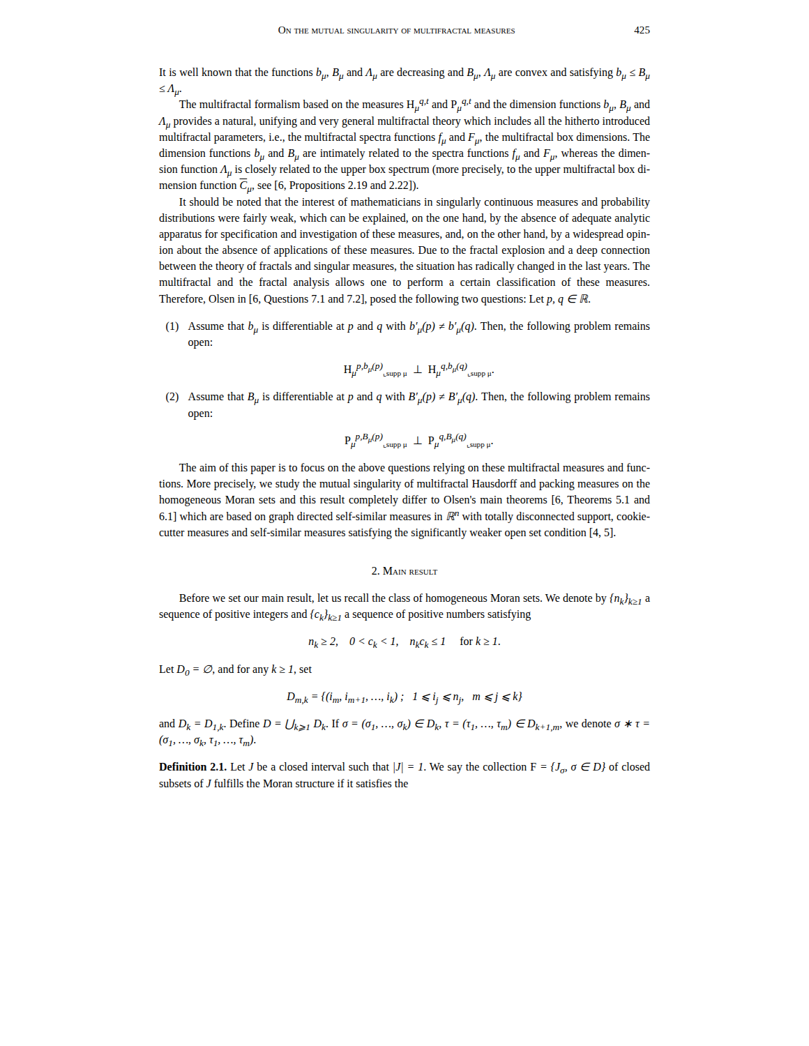On the mutual singularity of multifractal measures 425
It is well known that the functions bμ, Bμ and Λμ are decreasing and Bμ, Λμ are convex and satisfying bμ ≤ Bμ ≤ Λμ.
The multifractal formalism based on the measures Hμq,t and Pμq,t and the dimension functions bμ, Bμ and Λμ provides a natural, unifying and very general multifractal theory which includes all the hitherto introduced multifractal parameters, i.e., the multifractal spectra functions fμ and Fμ, the multifractal box dimensions. The dimension functions bμ and Bμ are intimately related to the spectra functions fμ and Fμ, whereas the dimension function Λμ is closely related to the upper box spectrum (more precisely, to the upper multifractal box dimension function Cμ, see [6, Propositions 2.19 and 2.22]).
It should be noted that the interest of mathematicians in singularly continuous measures and probability distributions were fairly weak, which can be explained, on the one hand, by the absence of adequate analytic apparatus for specification and investigation of these measures, and, on the other hand, by a widespread opinion about the absence of applications of these measures. Due to the fractal explosion and a deep connection between the theory of fractals and singular measures, the situation has radically changed in the last years. The multifractal and the fractal analysis allows one to perform a certain classification of these measures. Therefore, Olsen in [6, Questions 7.1 and 7.2], posed the following two questions: Let p, q ∈ ℝ.
(1) Assume that bμ is differentiable at p and q with b′μ(p) ≠ b′μ(q). Then, the following problem remains open:
Hμp,bμ(p)⌞supp μ ⊥ Hμq,bμ(q)⌞supp μ.
(2) Assume that Bμ is differentiable at p and q with B′μ(p) ≠ B′μ(q). Then, the following problem remains open:
Pμp,Bμ(p)⌞supp μ ⊥ Pμq,Bμ(q)⌞supp μ.
The aim of this paper is to focus on the above questions relying on these multifractal measures and functions. More precisely, we study the mutual singularity of multifractal Hausdorff and packing measures on the homogeneous Moran sets and this result completely differ to Olsen's main theorems [6, Theorems 5.1 and 6.1] which are based on graph directed self-similar measures in ℝn with totally disconnected support, cookie-cutter measures and self-similar measures satisfying the significantly weaker open set condition [4, 5].
2. Main result
Before we set our main result, let us recall the class of homogeneous Moran sets. We denote by {nk}k≥1 a sequence of positive integers and {ck}k≥1 a sequence of positive numbers satisfying
nk ≥ 2, 0 < ck < 1, nkck ≤ 1 for k ≥ 1.
Let D0 = ∅, and for any k ≥ 1, set
Dm,k = {(im, im+1, …, ik) ; 1 ⩽ ij ⩽ nj, m ⩽ j ⩽ k}
and Dk = D1,k. Define D = ⋃k⩾1 Dk. If σ = (σ1, …, σk) ∈ Dk, τ = (τ1, …, τm) ∈ Dk+1,m, we denote σ ∗ τ = (σ1, …, σk, τ1, …, τm).
Definition 2.1. Let J be a closed interval such that |J| = 1. We say the collection F = {Jσ, σ ∈ D} of closed subsets of J fulfills the Moran structure if it satisfies the